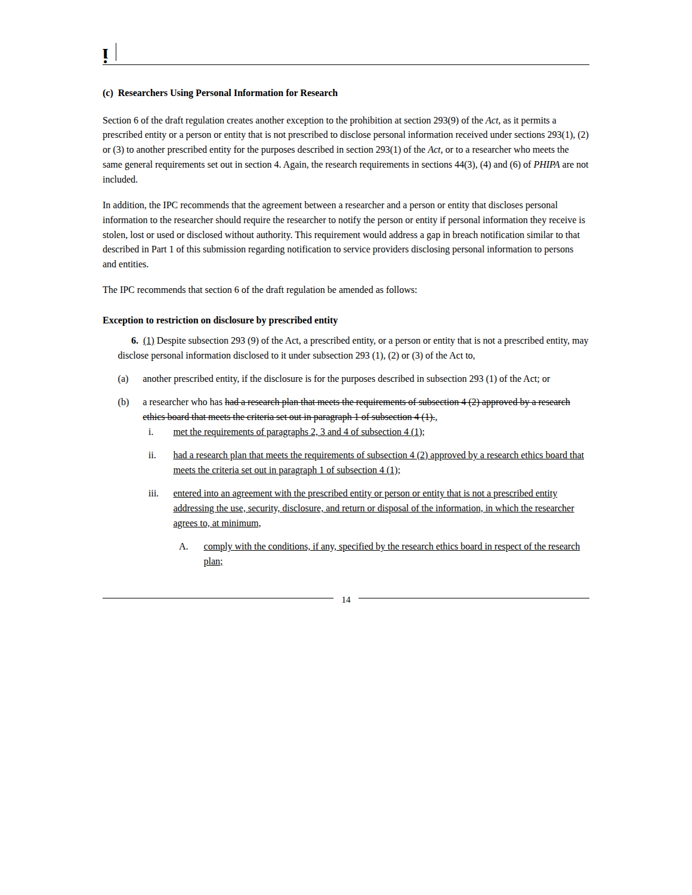ᴉ
(c) Researchers Using Personal Information for Research
Section 6 of the draft regulation creates another exception to the prohibition at section 293(9) of the Act, as it permits a prescribed entity or a person or entity that is not prescribed to disclose personal information received under sections 293(1), (2) or (3) to another prescribed entity for the purposes described in section 293(1) of the Act, or to a researcher who meets the same general requirements set out in section 4. Again, the research requirements in sections 44(3), (4) and (6) of PHIPA are not included.
In addition, the IPC recommends that the agreement between a researcher and a person or entity that discloses personal information to the researcher should require the researcher to notify the person or entity if personal information they receive is stolen, lost or used or disclosed without authority. This requirement would address a gap in breach notification similar to that described in Part 1 of this submission regarding notification to service providers disclosing personal information to persons and entities.
The IPC recommends that section 6 of the draft regulation be amended as follows:
Exception to restriction on disclosure by prescribed entity
6. (1) Despite subsection 293 (9) of the Act, a prescribed entity, or a person or entity that is not a prescribed entity, may disclose personal information disclosed to it under subsection 293 (1), (2) or (3) of the Act to,
(a) another prescribed entity, if the disclosure is for the purposes described in subsection 293 (1) of the Act; or
(b) a researcher who has had a research plan that meets the requirements of subsection 4 (2) approved by a research ethics board that meets the criteria set out in paragraph 1 of subsection 4 (1).,
i. met the requirements of paragraphs 2, 3 and 4 of subsection 4 (1);
ii. had a research plan that meets the requirements of subsection 4 (2) approved by a research ethics board that meets the criteria set out in paragraph 1 of subsection 4 (1);
iii. entered into an agreement with the prescribed entity or person or entity that is not a prescribed entity addressing the use, security, disclosure, and return or disposal of the information, in which the researcher agrees to, at minimum,
A. comply with the conditions, if any, specified by the research ethics board in respect of the research plan;
14